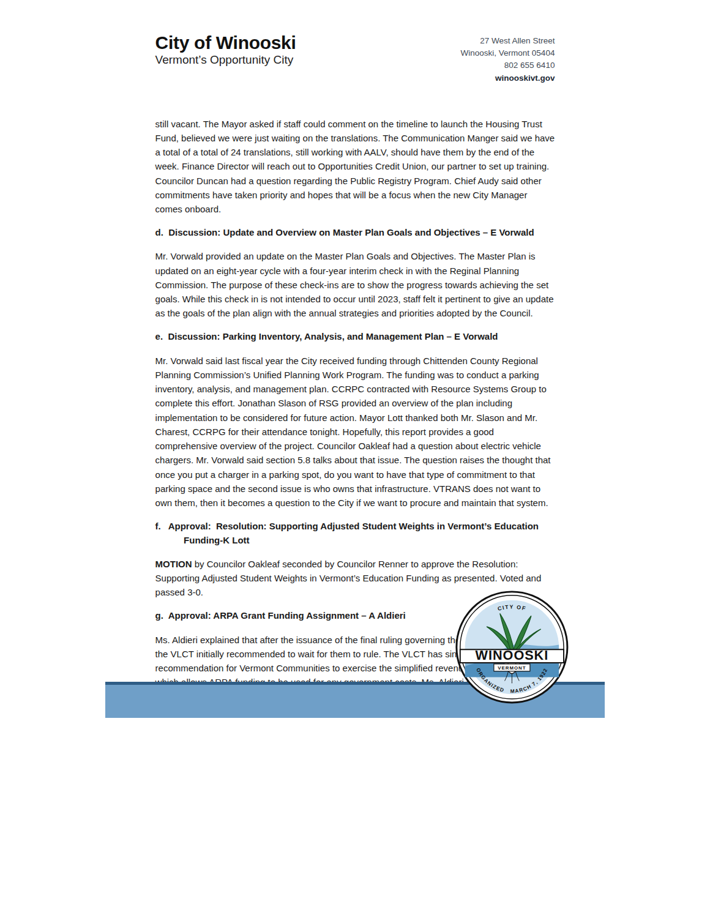City of Winooski
Vermont’s Opportunity City
27 West Allen Street
Winooski, Vermont 05404
802 655 6410
winooskivt.gov
still vacant. The Mayor asked if staff could comment on the timeline to launch the Housing Trust Fund, believed we were just waiting on the translations. The Communication Manger said we have a total of a total of 24 translations, still working with AALV, should have them by the end of the week. Finance Director will reach out to Opportunities Credit Union, our partner to set up training. Councilor Duncan had a question regarding the Public Registry Program. Chief Audy said other commitments have taken priority and hopes that will be a focus when the new City Manager comes onboard.
d. Discussion: Update and Overview on Master Plan Goals and Objectives – E Vorwald
Mr. Vorwald provided an update on the Master Plan Goals and Objectives. The Master Plan is updated on an eight-year cycle with a four-year interim check in with the Reginal Planning Commission. The purpose of these check-ins are to show the progress towards achieving the set goals. While this check in is not intended to occur until 2023, staff felt it pertinent to give an update as the goals of the plan align with the annual strategies and priorities adopted by the Council.
e. Discussion: Parking Inventory, Analysis, and Management Plan – E Vorwald
Mr. Vorwald said last fiscal year the City received funding through Chittenden County Regional Planning Commission’s Unified Planning Work Program. The funding was to conduct a parking inventory, analysis, and management plan. CCRPC contracted with Resource Systems Group to complete this effort. Jonathan Slason of RSG provided an overview of the plan including implementation to be considered for future action. Mayor Lott thanked both Mr. Slason and Mr. Charest, CCRPG for their attendance tonight. Hopefully, this report provides a good comprehensive overview of the project. Councilor Oakleaf had a question about electric vehicle chargers. Mr. Vorwald said section 5.8 talks about that issue. The question raises the thought that once you put a charger in a parking spot, do you want to have that type of commitment to that parking space and the second issue is who owns that infrastructure. VTRANS does not want to own them, then it becomes a question to the City if we want to procure and maintain that system.
f. Approval: Resolution: Supporting Adjusted Student Weights in Vermont’s Education Funding-K Lott
MOTION by Councilor Oakleaf seconded by Councilor Renner to approve the Resolution: Supporting Adjusted Student Weights in Vermont’s Education Funding as presented. Voted and passed 3-0.
g. Approval: ARPA Grant Funding Assignment – A Aldieri
Ms. Aldieri explained that after the issuance of the final ruling governing the use of ARPA funds, the VLCT initially recommended to wait for them to rule. The VLCT has since issued a recommendation for Vermont Communities to exercise the simplified revenue loss classification which allows ARPA funding to be used for any government costs. Ms. Aldieri said this allows us two benefits; it will allow us to meet the requirements of the grant separate from having to determine the use of
WINOOSKI VERMONT CITY OF ORGANIZED MARCH 7, 1922